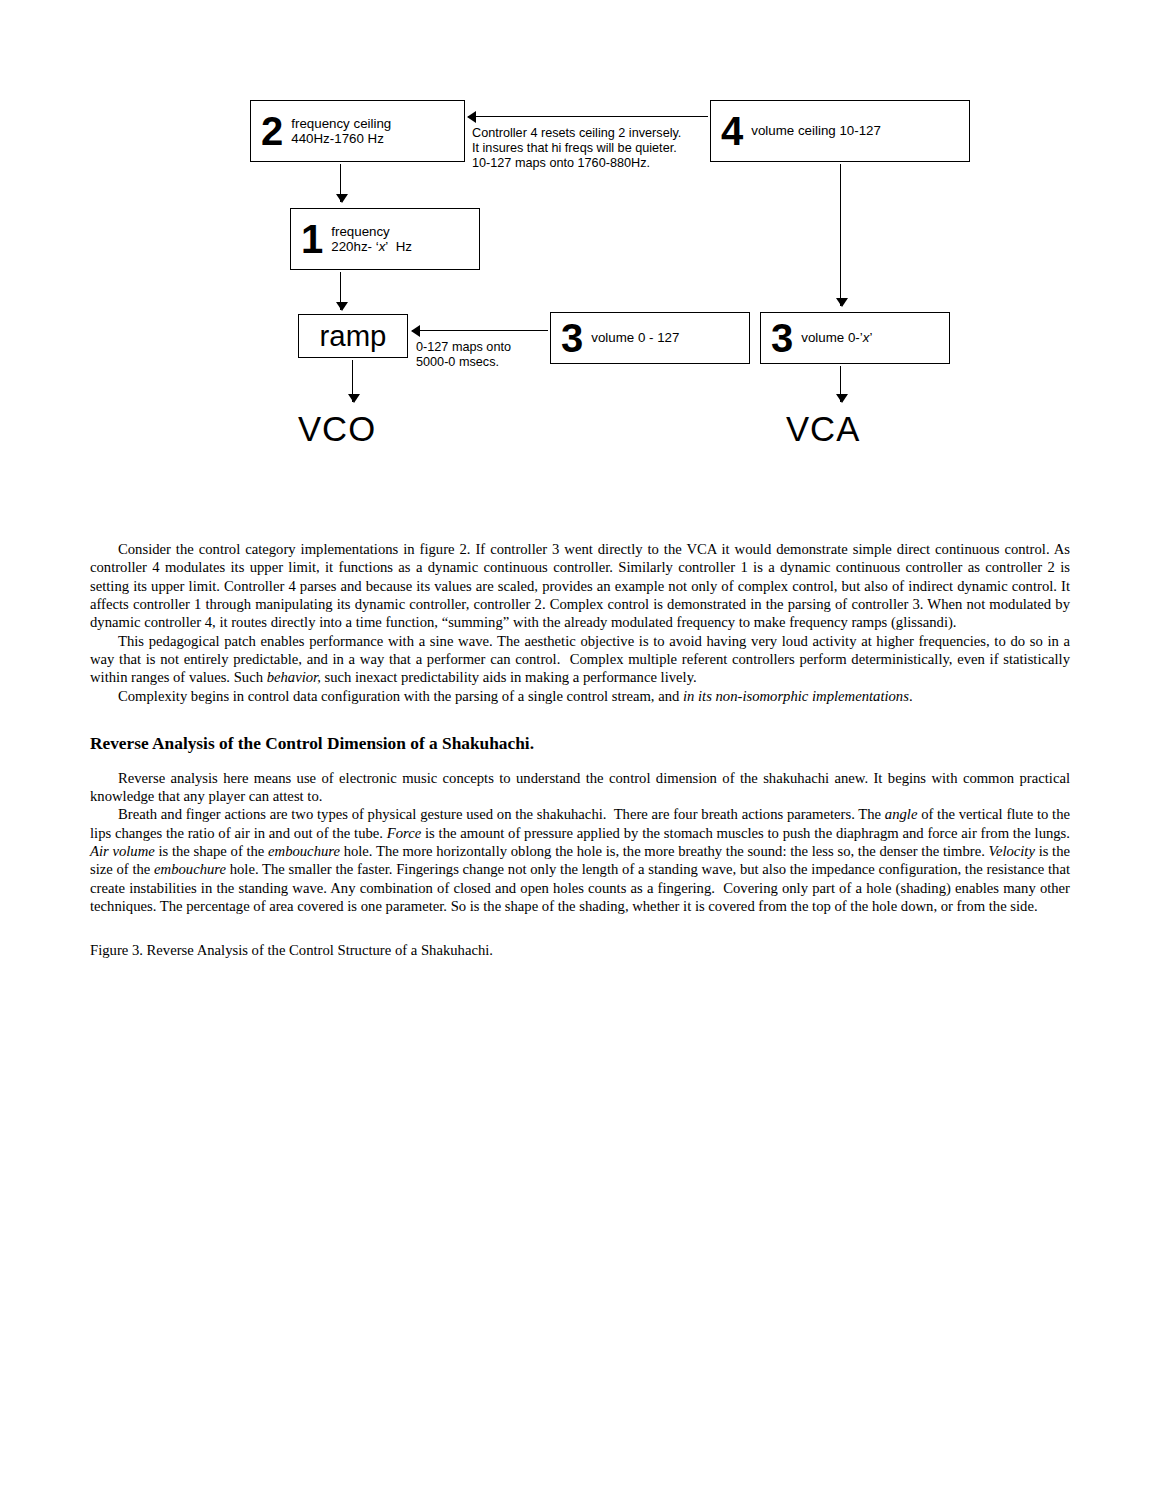2 frequency ceiling
440Hz-1760 Hz
4 volume ceiling 10-127
Controller 4 resets ceiling 2 inversely.
It insures that hi freqs will be quieter.
10-127 maps onto 1760-880Hz.
1 frequency
220hz- ‘x’ Hz
ramp
3 volume 0 - 127
3 volume 0-’x’
0-127 maps onto
5000-0 msecs.
VCO
VCA
Consider the control category implementations in figure 2. If controller 3 went directly to the VCA it would demonstrate simple direct continuous control. As controller 4 modulates its upper limit, it functions as a dynamic continuous controller. Similarly controller 1 is a dynamic continuous controller as controller 2 is setting its upper limit. Controller 4 parses and because its values are scaled, provides an example not only of complex control, but also of indirect dynamic control. It affects controller 1 through manipulating its dynamic controller, controller 2. Complex control is demonstrated in the parsing of controller 3. When not modulated by dynamic controller 4, it routes directly into a time function, “summing” with the already modulated frequency to make frequency ramps (glissandi).
This pedagogical patch enables performance with a sine wave. The aesthetic objective is to avoid having very loud activity at higher frequencies, to do so in a way that is not entirely predictable, and in a way that a performer can control. Complex multiple referent controllers perform deterministically, even if statistically within ranges of values. Such behavior, such inexact predictability aids in making a performance lively.
Complexity begins in control data configuration with the parsing of a single control stream, and in its non-isomorphic implementations.
Reverse Analysis of the Control Dimension of a Shakuhachi.
Reverse analysis here means use of electronic music concepts to understand the control dimension of the shakuhachi anew. It begins with common practical knowledge that any player can attest to.
Breath and finger actions are two types of physical gesture used on the shakuhachi. There are four breath actions parameters. The angle of the vertical flute to the lips changes the ratio of air in and out of the tube. Force is the amount of pressure applied by the stomach muscles to push the diaphragm and force air from the lungs. Air volume is the shape of the embouchure hole. The more horizontally oblong the hole is, the more breathy the sound: the less so, the denser the timbre. Velocity is the size of the embouchure hole. The smaller the faster. Fingerings change not only the length of a standing wave, but also the impedance configuration, the resistance that create instabilities in the standing wave. Any combination of closed and open holes counts as a fingering. Covering only part of a hole (shading) enables many other techniques. The percentage of area covered is one parameter. So is the shape of the shading, whether it is covered from the top of the hole down, or from the side.
Figure 3. Reverse Analysis of the Control Structure of a Shakuhachi.